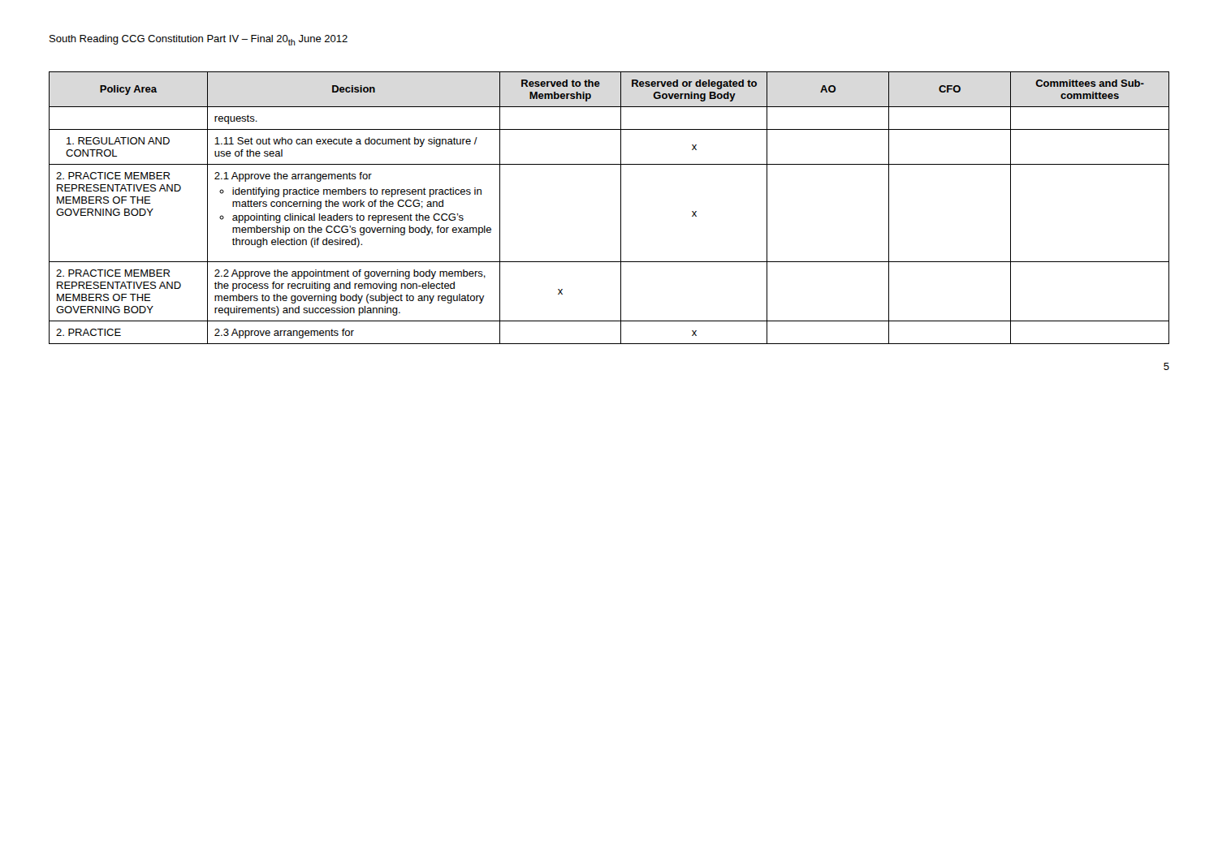South Reading CCG Constitution Part IV – Final 20th June 2012
| Policy Area | Decision | Reserved to the Membership | Reserved or delegated to Governing Body | AO | CFO | Committees and Sub-committees |
| --- | --- | --- | --- | --- | --- | --- |
| | requests. | | | | | |
| 1. REGULATION AND CONTROL | 1.11 Set out who can execute a document by signature / use of the seal | | x | | | |
| 2. PRACTICE MEMBER REPRESENTATIVES AND MEMBERS OF THE GOVERNING BODY | 2.1 Approve the arrangements for identifying practice members to represent practices in matters concerning the work of the CCG; and appointing clinical leaders to represent the CCG’s membership on the CCG’s governing body, for example through election (if desired). | | x | | | |
| 2. PRACTICE MEMBER REPRESENTATIVES AND MEMBERS OF THE GOVERNING BODY | 2.2 Approve the appointment of governing body members, the process for recruiting and removing non-elected members to the governing body (subject to any regulatory requirements) and succession planning. | x | | | | |
| 2. PRACTICE | 2.3 Approve arrangements for | | x | | | |
5